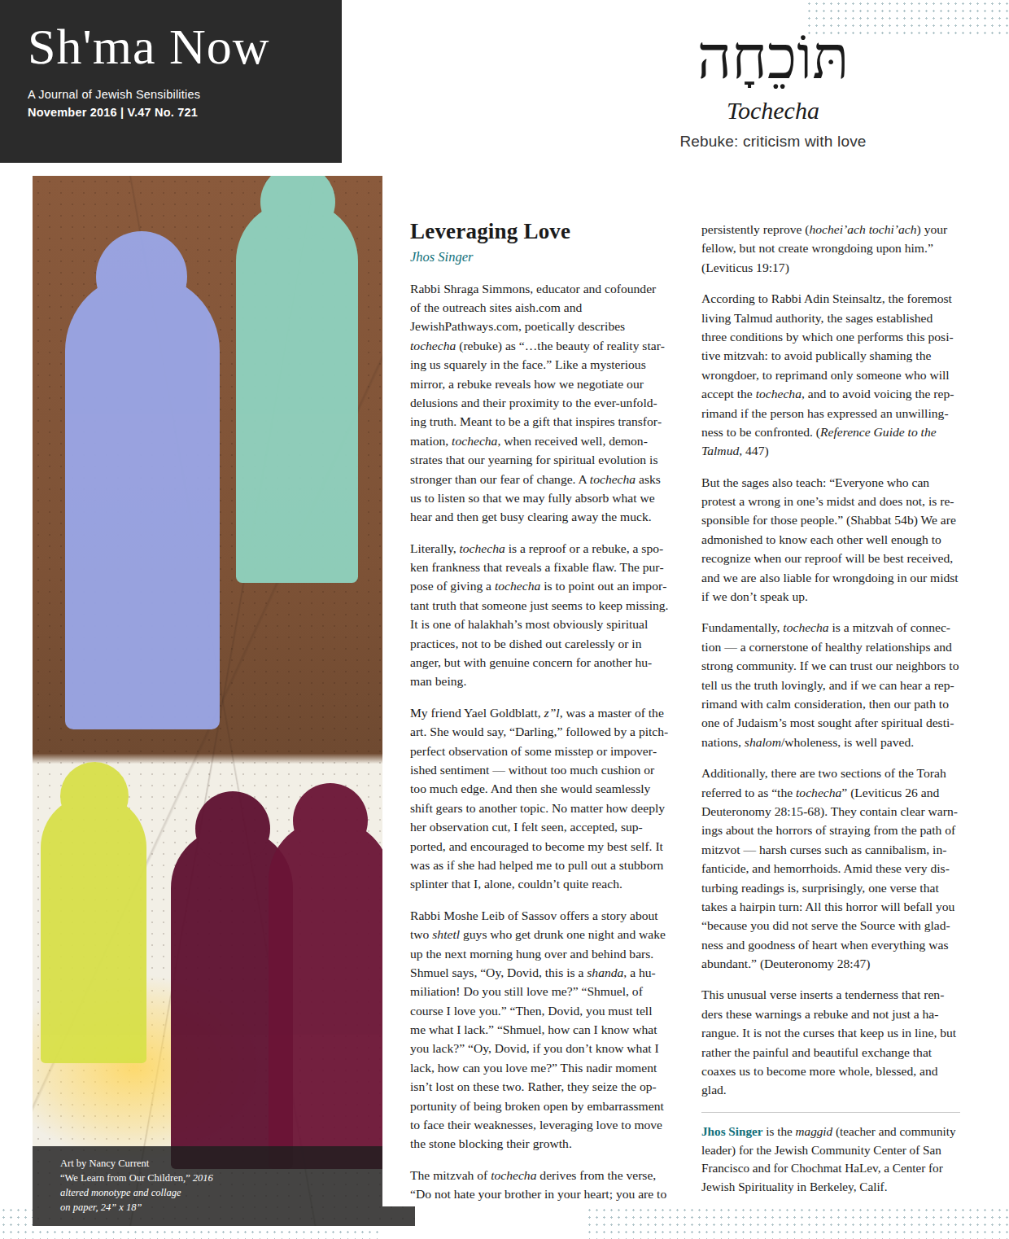Sh'ma Now
A Journal of Jewish Sensibilities
November 2016 | V.47 No. 721
תּוֹכֵחָה
Tochecha
Rebuke: criticism with love
Art by Nancy Current
“We Learn from Our Children,” 2016
altered monotype and collage
on paper, 24” x 18”
Leveraging Love
Jhos Singer
Rabbi Shraga Simmons, educator and cofounder of the outreach sites aish.com and JewishPathways.com, poetically describes tochecha (rebuke) as “…the beauty of reality staring us squarely in the face.” Like a mysterious mirror, a rebuke reveals how we negotiate our delusions and their proximity to the ever-unfolding truth. Meant to be a gift that inspires transformation, tochecha, when received well, demonstrates that our yearning for spiritual evolution is stronger than our fear of change. A tochecha asks us to listen so that we may fully absorb what we hear and then get busy clearing away the muck.
Literally, tochecha is a reproof or a rebuke, a spoken frankness that reveals a fixable flaw. The purpose of giving a tochecha is to point out an important truth that someone just seems to keep missing. It is one of halakhah’s most obviously spiritual practices, not to be dished out carelessly or in anger, but with genuine concern for another human being.
My friend Yael Goldblatt, z”l, was a master of the art. She would say, “Darling,” followed by a pitch-perfect observation of some misstep or impoverished sentiment — without too much cushion or too much edge. And then she would seamlessly shift gears to another topic. No matter how deeply her observation cut, I felt seen, accepted, supported, and encouraged to become my best self. It was as if she had helped me to pull out a stubborn splinter that I, alone, couldn’t quite reach.
Rabbi Moshe Leib of Sassov offers a story about two shtetl guys who get drunk one night and wake up the next morning hung over and behind bars. Shmuel says, “Oy, Dovid, this is a shanda, a humiliation! Do you still love me?” “Shmuel, of course I love you.” “Then, Dovid, you must tell me what I lack.” “Shmuel, how can I know what you lack?” “Oy, Dovid, if you don’t know what I lack, how can you love me?” This nadir moment isn’t lost on these two. Rather, they seize the opportunity of being broken open by embarrassment to face their weaknesses, leveraging love to move the stone blocking their growth.
The mitzvah of tochecha derives from the verse, “Do not hate your brother in your heart; you are to persistently reprove (hochei’ach tochi’ach) your fellow, but not create wrongdoing upon him.” (Leviticus 19:17)
According to Rabbi Adin Steinsaltz, the foremost living Talmud authority, the sages established three conditions by which one performs this positive mitzvah: to avoid publically shaming the wrongdoer, to reprimand only someone who will accept the tochecha, and to avoid voicing the reprimand if the person has expressed an unwillingness to be confronted. (Reference Guide to the Talmud, 447)
But the sages also teach: “Everyone who can protest a wrong in one’s midst and does not, is responsible for those people.” (Shabbat 54b) We are admonished to know each other well enough to recognize when our reproof will be best received, and we are also liable for wrongdoing in our midst if we don’t speak up.
Fundamentally, tochecha is a mitzvah of connection — a cornerstone of healthy relationships and strong community. If we can trust our neighbors to tell us the truth lovingly, and if we can hear a reprimand with calm consideration, then our path to one of Judaism’s most sought after spiritual destinations, shalom/wholeness, is well paved.
Additionally, there are two sections of the Torah referred to as “the tochecha” (Leviticus 26 and Deuteronomy 28:15-68). They contain clear warnings about the horrors of straying from the path of mitzvot — harsh curses such as cannibalism, infanticide, and hemorrhoids. Amid these very disturbing readings is, surprisingly, one verse that takes a hairpin turn: All this horror will befall you “because you did not serve the Source with gladness and goodness of heart when everything was abundant.” (Deuteronomy 28:47)
This unusual verse inserts a tenderness that renders these warnings a rebuke and not just a harangue. It is not the curses that keep us in line, but rather the painful and beautiful exchange that coaxes us to become more whole, blessed, and glad.
Jhos Singer is the maggid (teacher and community leader) for the Jewish Community Center of San Francisco and for Chochmat HaLev, a Center for Jewish Spirituality in Berkeley, Calif.